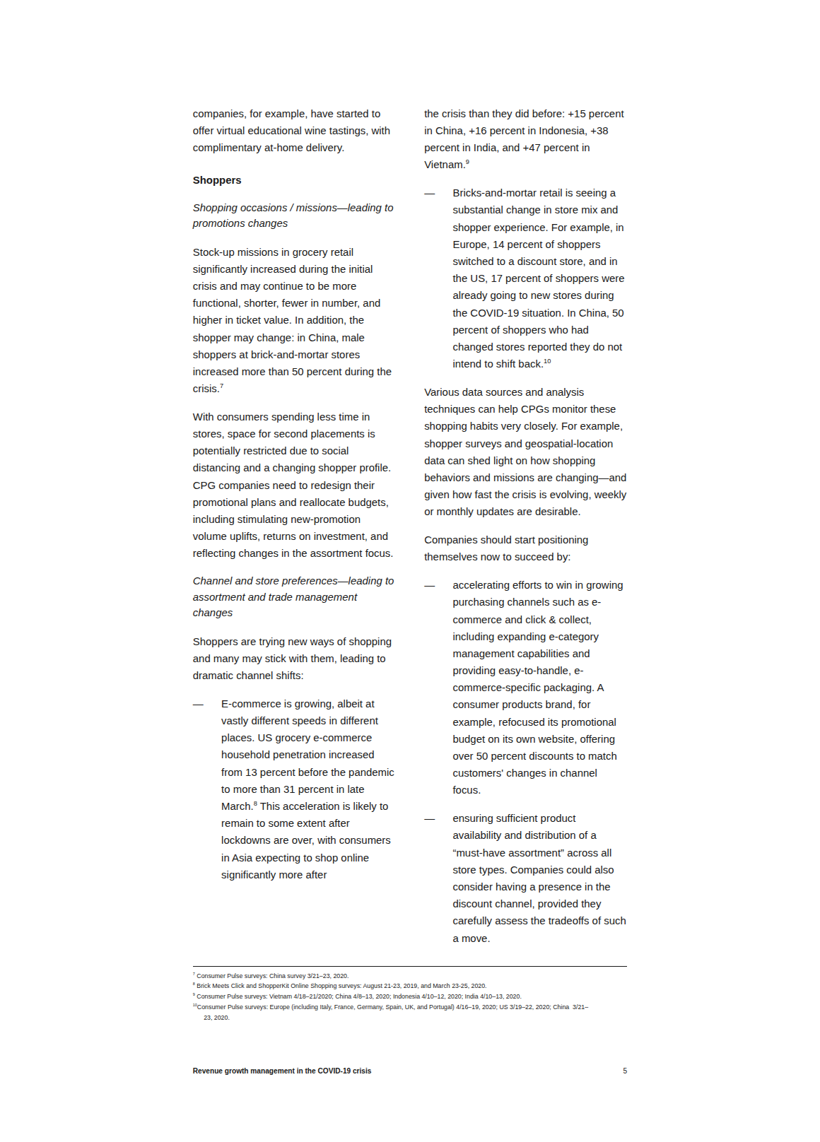companies, for example, have started to offer virtual educational wine tastings, with complimentary at-home delivery.
Shoppers
Shopping occasions / missions—leading to promotions changes
Stock-up missions in grocery retail significantly increased during the initial crisis and may continue to be more functional, shorter, fewer in number, and higher in ticket value. In addition, the shopper may change: in China, male shoppers at brick-and-mortar stores increased more than 50 percent during the crisis.7
With consumers spending less time in stores, space for second placements is potentially restricted due to social distancing and a changing shopper profile. CPG companies need to redesign their promotional plans and reallocate budgets, including stimulating new-promotion volume uplifts, returns on investment, and reflecting changes in the assortment focus.
Channel and store preferences—leading to assortment and trade management changes
Shoppers are trying new ways of shopping and many may stick with them, leading to dramatic channel shifts:
E-commerce is growing, albeit at vastly different speeds in different places. US grocery e-commerce household penetration increased from 13 percent before the pandemic to more than 31 percent in late March.8 This acceleration is likely to remain to some extent after lockdowns are over, with consumers in Asia expecting to shop online significantly more after
the crisis than they did before: +15 percent in China, +16 percent in Indonesia, +38 percent in India, and +47 percent in Vietnam.9
Bricks-and-mortar retail is seeing a substantial change in store mix and shopper experience. For example, in Europe, 14 percent of shoppers switched to a discount store, and in the US, 17 percent of shoppers were already going to new stores during the COVID-19 situation. In China, 50 percent of shoppers who had changed stores reported they do not intend to shift back.10
Various data sources and analysis techniques can help CPGs monitor these shopping habits very closely. For example, shopper surveys and geospatial-location data can shed light on how shopping behaviors and missions are changing—and given how fast the crisis is evolving, weekly or monthly updates are desirable.
Companies should start positioning themselves now to succeed by:
accelerating efforts to win in growing purchasing channels such as e-commerce and click & collect, including expanding e-category management capabilities and providing easy-to-handle, e-commerce-specific packaging. A consumer products brand, for example, refocused its promotional budget on its own website, offering over 50 percent discounts to match customers' changes in channel focus.
ensuring sufficient product availability and distribution of a “must-have assortment” across all store types. Companies could also consider having a presence in the discount channel, provided they carefully assess the tradeoffs of such a move.
7 Consumer Pulse surveys: China survey 3/21–23, 2020.
8 Brick Meets Click and ShopperKit Online Shopping surveys: August 21-23, 2019, and March 23-25, 2020.
9 Consumer Pulse surveys: Vietnam 4/18–21/2020; China 4/8–13, 2020; Indonesia 4/10–12, 2020; India 4/10–13, 2020.
10Consumer Pulse surveys: Europe (including Italy, France, Germany, Spain, UK, and Portugal) 4/16–19, 2020; US 3/19–22, 2020; China 3/21–
23, 2020.
Revenue growth management in the COVID-19 crisis 5